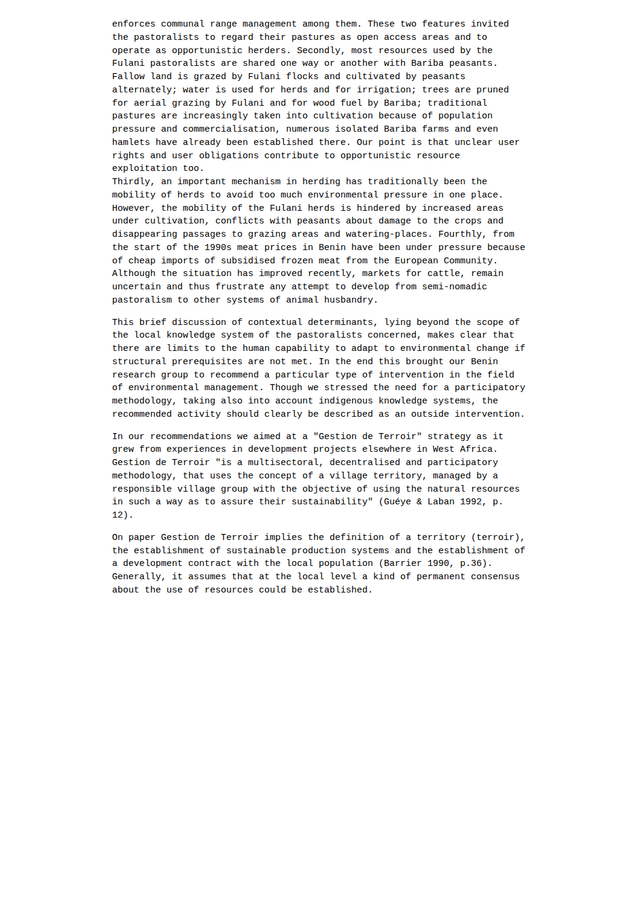enforces communal range management among them. These two features invited the pastoralists to regard their pastures as open access areas and to operate as opportunistic herders. Secondly, most resources used by the Fulani pastoralists are shared one way or another with Bariba peasants. Fallow land is grazed by Fulani flocks and cultivated by peasants alternately; water is used for herds and for irrigation; trees are pruned for aerial grazing by Fulani and for wood fuel by Bariba; traditional pastures are increasingly taken into cultivation because of population pressure and commercialisation, numerous isolated Bariba farms and even hamlets have already been established there. Our point is that unclear user rights and user obligations contribute to opportunistic resource exploitation too.
Thirdly, an important mechanism in herding has traditionally been the mobility of herds to avoid too much environmental pressure in one place. However, the mobility of the Fulani herds is hindered by increased areas under cultivation, conflicts with peasants about damage to the crops and disappearing passages to grazing areas and watering-places. Fourthly, from the start of the 1990s meat prices in Benin have been under pressure because of cheap imports of subsidised frozen meat from the European Community. Although the situation has improved recently, markets for cattle, remain uncertain and thus frustrate any attempt to develop from semi-nomadic pastoralism to other systems of animal husbandry.
This brief discussion of contextual determinants, lying beyond the scope of the local knowledge system of the pastoralists concerned, makes clear that there are limits to the human capability to adapt to environmental change if structural prerequisites are not met. In the end this brought our Benin research group to recommend a particular type of intervention in the field of environmental management. Though we stressed the need for a participatory methodology, taking also into account indigenous knowledge systems, the recommended activity should clearly be described as an outside intervention.
In our recommendations we aimed at a "Gestion de Terroir" strategy as it grew from experiences in development projects elsewhere in West Africa. Gestion de Terroir "is a multisectoral, decentralised and participatory methodology, that uses the concept of a village territory, managed by a responsible village group with the objective of using the natural resources in such a way as to assure their sustainability" (Guéye & Laban 1992, p. 12).
On paper Gestion de Terroir implies the definition of a territory (terroir), the establishment of sustainable production systems and the establishment of a development contract with the local population (Barrier 1990, p.36). Generally, it assumes that at the local level a kind of permanent consensus about the use of resources could be established.